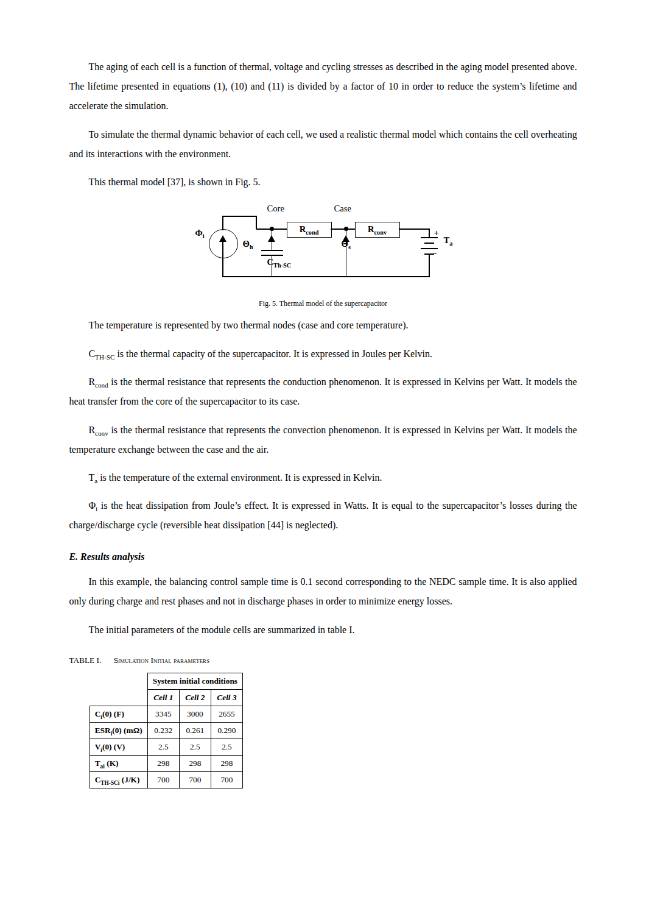The aging of each cell is a function of thermal, voltage and cycling stresses as described in the aging model presented above. The lifetime presented in equations (1), (10) and (11) is divided by a factor of 10 in order to reduce the system’s lifetime and accelerate the simulation.
To simulate the thermal dynamic behavior of each cell, we used a realistic thermal model which contains the cell overheating and its interactions with the environment.
This thermal model [37], is shown in Fig. 5.
Core Case Φi Θh Θs CTh-SC + - Ta
Rcond
Rconv
Fig. 5. Thermal model of the supercapacitor
The temperature is represented by two thermal nodes (case and core temperature).
CTH-SC is the thermal capacity of the supercapacitor. It is expressed in Joules per Kelvin.
Rcond is the thermal resistance that represents the conduction phenomenon. It is expressed in Kelvins per Watt. It models the heat transfer from the core of the supercapacitor to its case.
Rconv is the thermal resistance that represents the convection phenomenon. It is expressed in Kelvins per Watt. It models the temperature exchange between the case and the air.
Ta is the temperature of the external environment. It is expressed in Kelvin.
Φi is the heat dissipation from Joule’s effect. It is expressed in Watts. It is equal to the supercapacitor’s losses during the charge/discharge cycle (reversible heat dissipation [44] is neglected).
E. Results analysis
In this example, the balancing control sample time is 0.1 second corresponding to the NEDC sample time. It is also applied only during charge and rest phases and not in discharge phases in order to minimize energy losses.
The initial parameters of the module cells are summarized in table I.
TABLE I. Simulation Initial parameters
| | System initial conditions |
| | Cell 1 | Cell 2 | Cell 3 |
| C i (0) (F) | 3345 | 3000 | 2655 |
| ESR i (0) (mΩ) | 0.232 | 0.261 | 0.290 |
| V i (0) (V) | 2.5 | 2.5 | 2.5 |
| T ai (K) | 298 | 298 | 298 |
| C TH-SCi (J/K) | 700 | 700 | 700 |